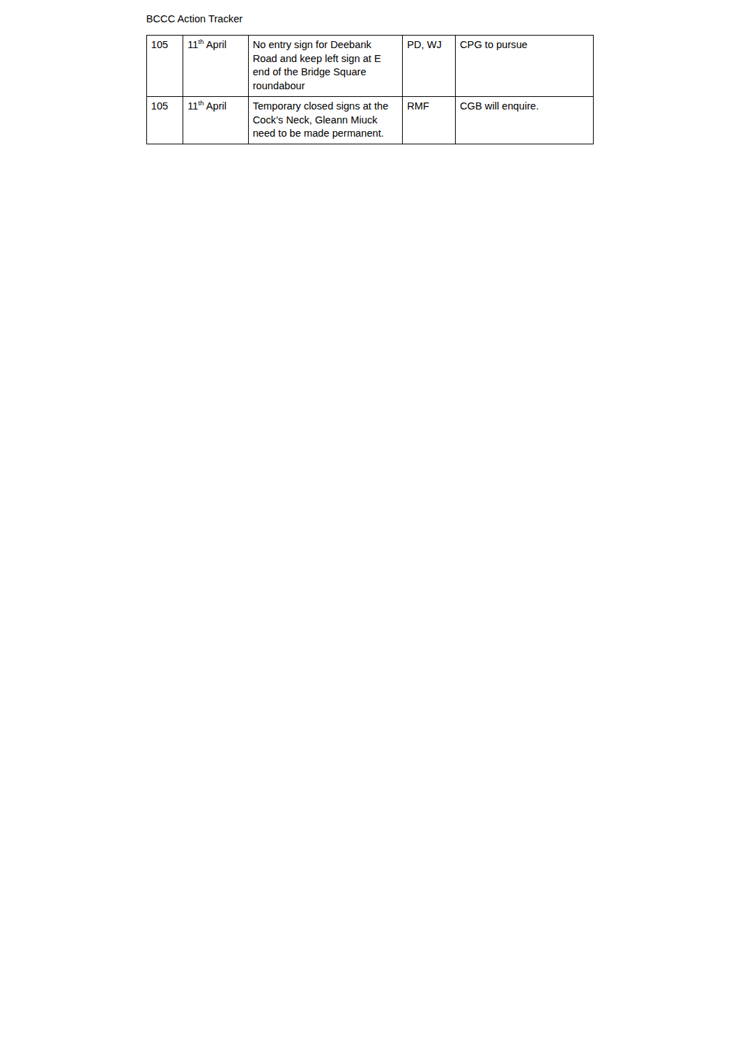BCCC Action Tracker
| 105 | 11 th April | No entry sign for Deebank Road and keep left sign at E end of the Bridge Square roundabour | PD, WJ | CPG to pursue |
| 105 | 11 th April | Temporary closed signs at the Cock’s Neck, Gleann Miuck need to be made permanent. | RMF | CGB will enquire. |